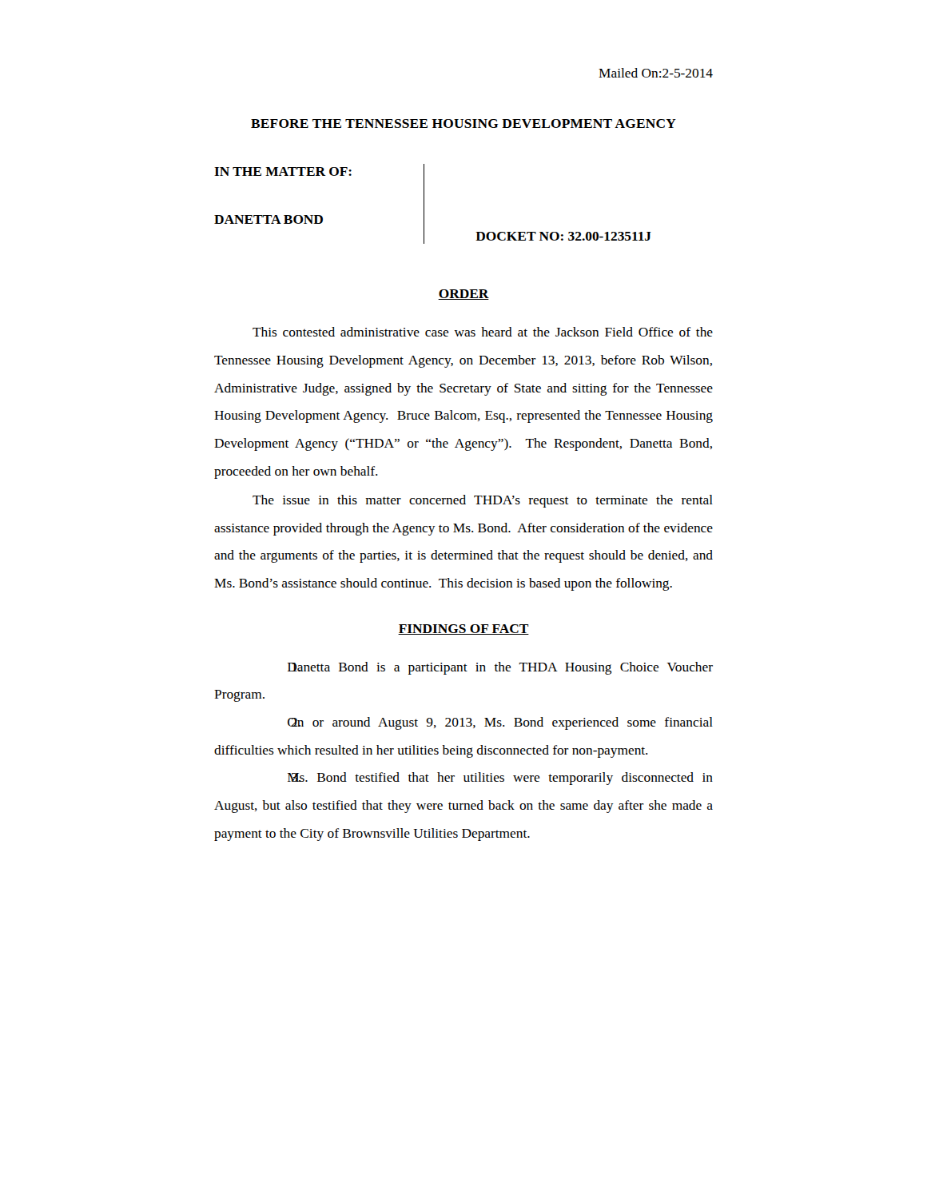Mailed On:2-5-2014
BEFORE THE TENNESSEE HOUSING DEVELOPMENT AGENCY
| IN THE MATTER OF: DANETTA BOND | | DOCKET NO: 32.00-123511J |
ORDER
This contested administrative case was heard at the Jackson Field Office of the Tennessee Housing Development Agency, on December 13, 2013, before Rob Wilson, Administrative Judge, assigned by the Secretary of State and sitting for the Tennessee Housing Development Agency. Bruce Balcom, Esq., represented the Tennessee Housing Development Agency (“THDA” or “the Agency”). The Respondent, Danetta Bond, proceeded on her own behalf.
The issue in this matter concerned THDA’s request to terminate the rental assistance provided through the Agency to Ms. Bond. After consideration of the evidence and the arguments of the parties, it is determined that the request should be denied, and Ms. Bond’s assistance should continue. This decision is based upon the following.
FINDINGS OF FACT
Danetta Bond is a participant in the THDA Housing Choice Voucher Program.
On or around August 9, 2013, Ms. Bond experienced some financial difficulties which resulted in her utilities being disconnected for non-payment.
Ms. Bond testified that her utilities were temporarily disconnected in August, but also testified that they were turned back on the same day after she made a payment to the City of Brownsville Utilities Department.